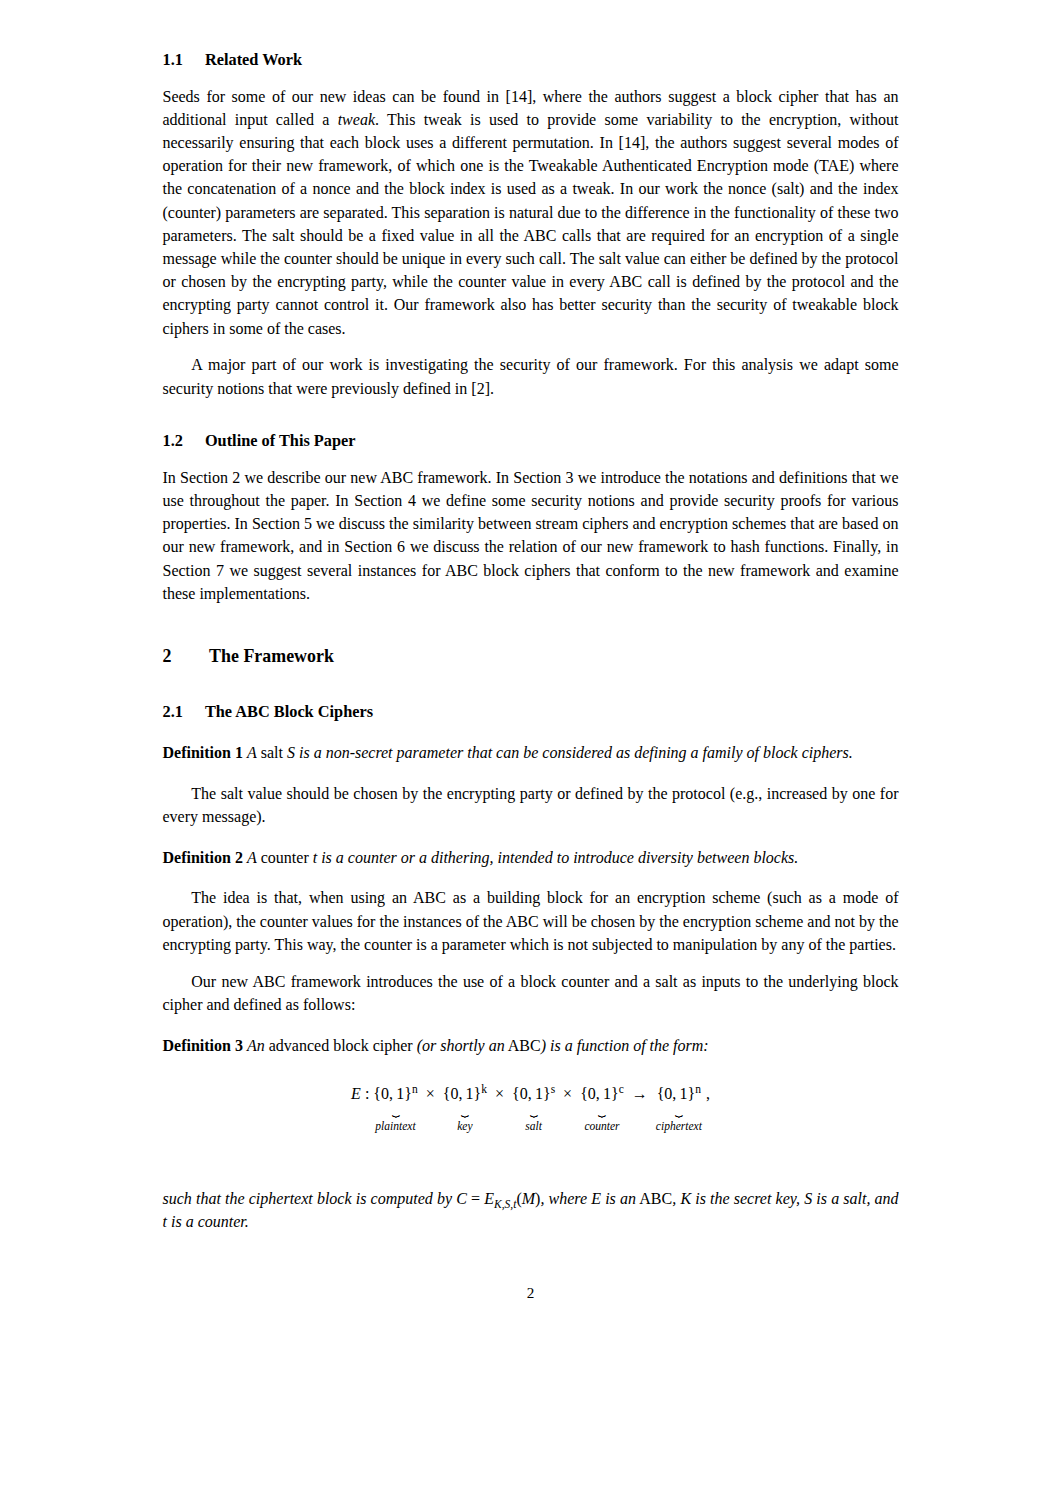1.1 Related Work
Seeds for some of our new ideas can be found in [14], where the authors suggest a block cipher that has an additional input called a tweak. This tweak is used to provide some variability to the encryption, without necessarily ensuring that each block uses a different permutation. In [14], the authors suggest several modes of operation for their new framework, of which one is the Tweakable Authenticated Encryption mode (TAE) where the concatenation of a nonce and the block index is used as a tweak. In our work the nonce (salt) and the index (counter) parameters are separated. This separation is natural due to the difference in the functionality of these two parameters. The salt should be a fixed value in all the ABC calls that are required for an encryption of a single message while the counter should be unique in every such call. The salt value can either be defined by the protocol or chosen by the encrypting party, while the counter value in every ABC call is defined by the protocol and the encrypting party cannot control it. Our framework also has better security than the security of tweakable block ciphers in some of the cases.
A major part of our work is investigating the security of our framework. For this analysis we adapt some security notions that were previously defined in [2].
1.2 Outline of This Paper
In Section 2 we describe our new ABC framework. In Section 3 we introduce the notations and definitions that we use throughout the paper. In Section 4 we define some security notions and provide security proofs for various properties. In Section 5 we discuss the similarity between stream ciphers and encryption schemes that are based on our new framework, and in Section 6 we discuss the relation of our new framework to hash functions. Finally, in Section 7 we suggest several instances for ABC block ciphers that conform to the new framework and examine these implementations.
2 The Framework
2.1 The ABC Block Ciphers
Definition 1 A salt S is a non-secret parameter that can be considered as defining a family of block ciphers.
The salt value should be chosen by the encrypting party or defined by the protocol (e.g., increased by one for every message).
Definition 2 A counter t is a counter or a dithering, intended to introduce diversity between blocks.
The idea is that, when using an ABC as a building block for an encryption scheme (such as a mode of operation), the counter values for the instances of the ABC will be chosen by the encryption scheme and not by the encrypting party. This way, the counter is a parameter which is not subjected to manipulation by any of the parties.
Our new ABC framework introduces the use of a block counter and a salt as inputs to the underlying block cipher and defined as follows:
Definition 3 An advanced block cipher (or shortly an ABC) is a function of the form:
E : {0, 1}n⏟plaintext × {0, 1}k⏟key × {0, 1}s⏟salt × {0, 1}c⏟counter → {0, 1}n⏟ciphertext ,
such that the ciphertext block is computed by C = EK,S,t(M), where E is an ABC, K is the secret key, S is a salt, and t is a counter.
2